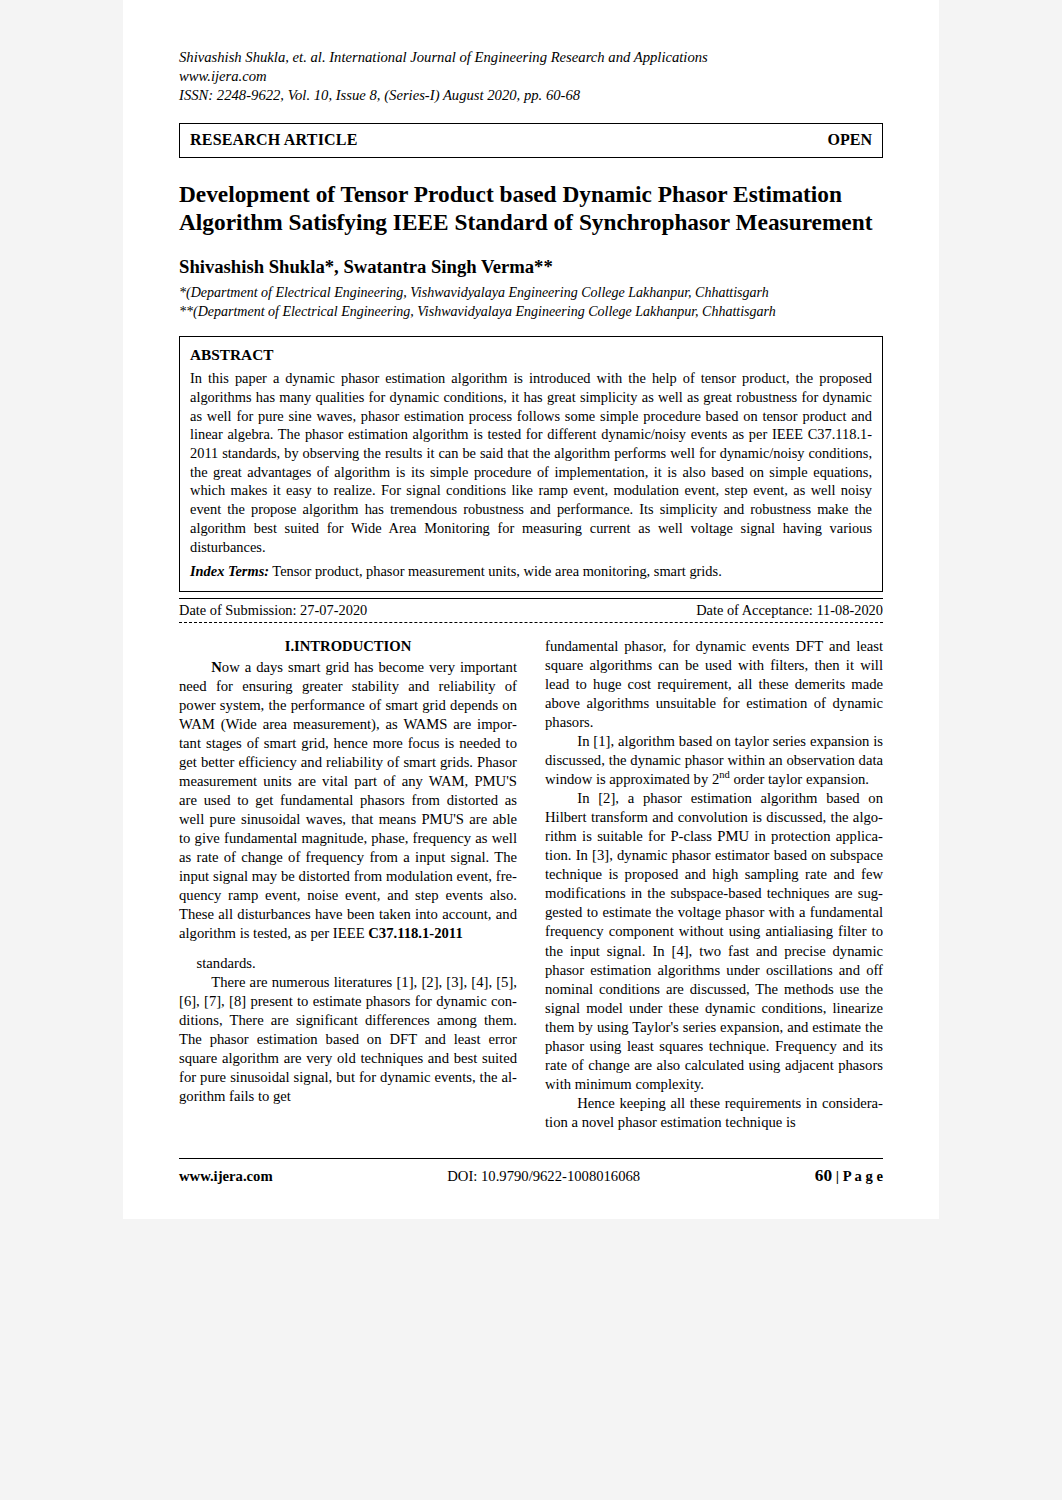Shivashish Shukla, et. al. International Journal of Engineering Research and Applications www.ijera.com ISSN: 2248-9622, Vol. 10, Issue 8, (Series-I) August 2020, pp. 60-68
RESEARCH ARTICLE OPEN
Development of Tensor Product based Dynamic Phasor Estimation Algorithm Satisfying IEEE Standard of Synchrophasor Measurement
Shivashish Shukla*, Swatantra Singh Verma**
*(Department of Electrical Engineering, Vishwavidyalaya Engineering College Lakhanpur, Chhattisgarh
**(Department of Electrical Engineering, Vishwavidyalaya Engineering College Lakhanpur, Chhattisgarh
ABSTRACT
In this paper a dynamic phasor estimation algorithm is introduced with the help of tensor product, the proposed algorithms has many qualities for dynamic conditions, it has great simplicity as well as great robustness for dynamic as well for pure sine waves, phasor estimation process follows some simple procedure based on tensor product and linear algebra. The phasor estimation algorithm is tested for different dynamic/noisy events as per IEEE C37.118.1-2011 standards, by observing the results it can be said that the algorithm performs well for dynamic/noisy conditions, the great advantages of algorithm is its simple procedure of implementation, it is also based on simple equations, which makes it easy to realize. For signal conditions like ramp event, modulation event, step event, as well noisy event the propose algorithm has tremendous robustness and performance. Its simplicity and robustness make the algorithm best suited for Wide Area Monitoring for measuring current as well voltage signal having various disturbances.
Index Terms: Tensor product, phasor measurement units, wide area monitoring, smart grids.
Date of Submission: 27-07-2020 Date of Acceptance: 11-08-2020
I.INTRODUCTION
Now a days smart grid has become very important need for ensuring greater stability and reliability of power system, the performance of smart grid depends on WAM (Wide area measurement), as WAMS are important stages of smart grid, hence more focus is needed to get better efficiency and reliability of smart grids. Phasor measurement units are vital part of any WAM, PMU'S are used to get fundamental phasors from distorted as well pure sinusoidal waves, that means PMU'S are able to give fundamental magnitude, phase, frequency as well as rate of change of frequency from a input signal. The input signal may be distorted from modulation event, frequency ramp event, noise event, and step events also. These all disturbances have been taken into account, and algorithm is tested, as per IEEE C37.118.1-2011
standards.
There are numerous literatures [1], [2], [3], [4], [5], [6], [7], [8] present to estimate phasors for dynamic conditions, There are significant differences among them. The phasor estimation based on DFT and least error square algorithm are very old techniques and best suited for pure sinusoidal signal, but for dynamic events, the algorithm fails to get
fundamental phasor, for dynamic events DFT and least square algorithms can be used with filters, then it will lead to huge cost requirement, all these demerits made above algorithms unsuitable for estimation of dynamic phasors.
In [1], algorithm based on taylor series expansion is discussed, the dynamic phasor within an observation data window is approximated by 2nd order taylor expansion.
In [2], a phasor estimation algorithm based on Hilbert transform and convolution is discussed, the algorithm is suitable for P-class PMU in protection application. In [3], dynamic phasor estimator based on subspace technique is proposed and high sampling rate and few modifications in the subspace-based techniques are suggested to estimate the voltage phasor with a fundamental frequency component without using antialiasing filter to the input signal. In [4], two fast and precise dynamic phasor estimation algorithms under oscillations and off nominal conditions are discussed, The methods use the signal model under these dynamic conditions, linearize them by using Taylor's series expansion, and estimate the phasor using least squares technique. Frequency and its rate of change are also calculated using adjacent phasors with minimum complexity.
Hence keeping all these requirements in consideration a novel phasor estimation technique is
www.ijera.com DOI: 10.9790/9622-1008016068 60 | P a g e